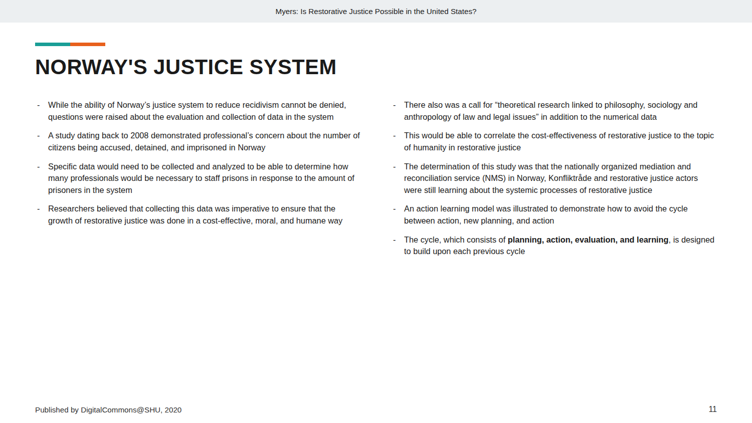Myers: Is Restorative Justice Possible in the United States?
NORWAY'S JUSTICE SYSTEM
While the ability of Norway’s justice system to reduce recidivism cannot be denied, questions were raised about the evaluation and collection of data in the system
A study dating back to 2008 demonstrated professional’s concern about the number of citizens being accused, detained, and imprisoned in Norway
Specific data would need to be collected and analyzed to be able to determine how many professionals would be necessary to staff prisons in response to the amount of prisoners in the system
Researchers believed that collecting this data was imperative to ensure that the growth of restorative justice was done in a cost-effective, moral, and humane way
There also was a call for “theoretical research linked to philosophy, sociology and anthropology of law and legal issues” in addition to the numerical data
This would be able to correlate the cost-effectiveness of restorative justice to the topic of humanity in restorative justice
The determination of this study was that the nationally organized mediation and reconciliation service (NMS) in Norway, Konfliktråde and restorative justice actors were still learning about the systemic processes of restorative justice
An action learning model was illustrated to demonstrate how to avoid the cycle between action, new planning, and action
The cycle, which consists of planning, action, evaluation, and learning, is designed to build upon each previous cycle
Published by DigitalCommons@SHU, 2020
11